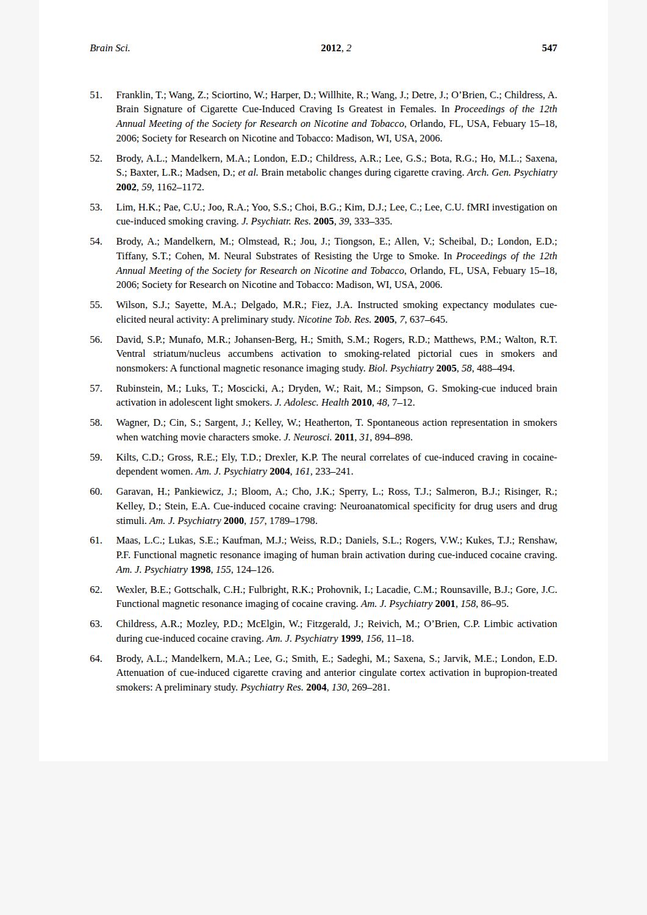Brain Sci. 2012, 2 547
51. Franklin, T.; Wang, Z.; Sciortino, W.; Harper, D.; Willhite, R.; Wang, J.; Detre, J.; O’Brien, C.; Childress, A. Brain Signature of Cigarette Cue-Induced Craving Is Greatest in Females. In Proceedings of the 12th Annual Meeting of the Society for Research on Nicotine and Tobacco, Orlando, FL, USA, Febuary 15–18, 2006; Society for Research on Nicotine and Tobacco: Madison, WI, USA, 2006.
52. Brody, A.L.; Mandelkern, M.A.; London, E.D.; Childress, A.R.; Lee, G.S.; Bota, R.G.; Ho, M.L.; Saxena, S.; Baxter, L.R.; Madsen, D.; et al. Brain metabolic changes during cigarette craving. Arch. Gen. Psychiatry 2002, 59, 1162–1172.
53. Lim, H.K.; Pae, C.U.; Joo, R.A.; Yoo, S.S.; Choi, B.G.; Kim, D.J.; Lee, C.; Lee, C.U. fMRI investigation on cue-induced smoking craving. J. Psychiatr. Res. 2005, 39, 333–335.
54. Brody, A.; Mandelkern, M.; Olmstead, R.; Jou, J.; Tiongson, E.; Allen, V.; Scheibal, D.; London, E.D.; Tiffany, S.T.; Cohen, M. Neural Substrates of Resisting the Urge to Smoke. In Proceedings of the 12th Annual Meeting of the Society for Research on Nicotine and Tobacco, Orlando, FL, USA, Febuary 15–18, 2006; Society for Research on Nicotine and Tobacco: Madison, WI, USA, 2006.
55. Wilson, S.J.; Sayette, M.A.; Delgado, M.R.; Fiez, J.A. Instructed smoking expectancy modulates cue-elicited neural activity: A preliminary study. Nicotine Tob. Res. 2005, 7, 637–645.
56. David, S.P.; Munafo, M.R.; Johansen-Berg, H.; Smith, S.M.; Rogers, R.D.; Matthews, P.M.; Walton, R.T. Ventral striatum/nucleus accumbens activation to smoking-related pictorial cues in smokers and nonsmokers: A functional magnetic resonance imaging study. Biol. Psychiatry 2005, 58, 488–494.
57. Rubinstein, M.; Luks, T.; Moscicki, A.; Dryden, W.; Rait, M.; Simpson, G. Smoking-cue induced brain activation in adolescent light smokers. J. Adolesc. Health 2010, 48, 7–12.
58. Wagner, D.; Cin, S.; Sargent, J.; Kelley, W.; Heatherton, T. Spontaneous action representation in smokers when watching movie characters smoke. J. Neurosci. 2011, 31, 894–898.
59. Kilts, C.D.; Gross, R.E.; Ely, T.D.; Drexler, K.P. The neural correlates of cue-induced craving in cocaine-dependent women. Am. J. Psychiatry 2004, 161, 233–241.
60. Garavan, H.; Pankiewicz, J.; Bloom, A.; Cho, J.K.; Sperry, L.; Ross, T.J.; Salmeron, B.J.; Risinger, R.; Kelley, D.; Stein, E.A. Cue-induced cocaine craving: Neuroanatomical specificity for drug users and drug stimuli. Am. J. Psychiatry 2000, 157, 1789–1798.
61. Maas, L.C.; Lukas, S.E.; Kaufman, M.J.; Weiss, R.D.; Daniels, S.L.; Rogers, V.W.; Kukes, T.J.; Renshaw, P.F. Functional magnetic resonance imaging of human brain activation during cue-induced cocaine craving. Am. J. Psychiatry 1998, 155, 124–126.
62. Wexler, B.E.; Gottschalk, C.H.; Fulbright, R.K.; Prohovnik, I.; Lacadie, C.M.; Rounsaville, B.J.; Gore, J.C. Functional magnetic resonance imaging of cocaine craving. Am. J. Psychiatry 2001, 158, 86–95.
63. Childress, A.R.; Mozley, P.D.; McElgin, W.; Fitzgerald, J.; Reivich, M.; O’Brien, C.P. Limbic activation during cue-induced cocaine craving. Am. J. Psychiatry 1999, 156, 11–18.
64. Brody, A.L.; Mandelkern, M.A.; Lee, G.; Smith, E.; Sadeghi, M.; Saxena, S.; Jarvik, M.E.; London, E.D. Attenuation of cue-induced cigarette craving and anterior cingulate cortex activation in bupropion-treated smokers: A preliminary study. Psychiatry Res. 2004, 130, 269–281.